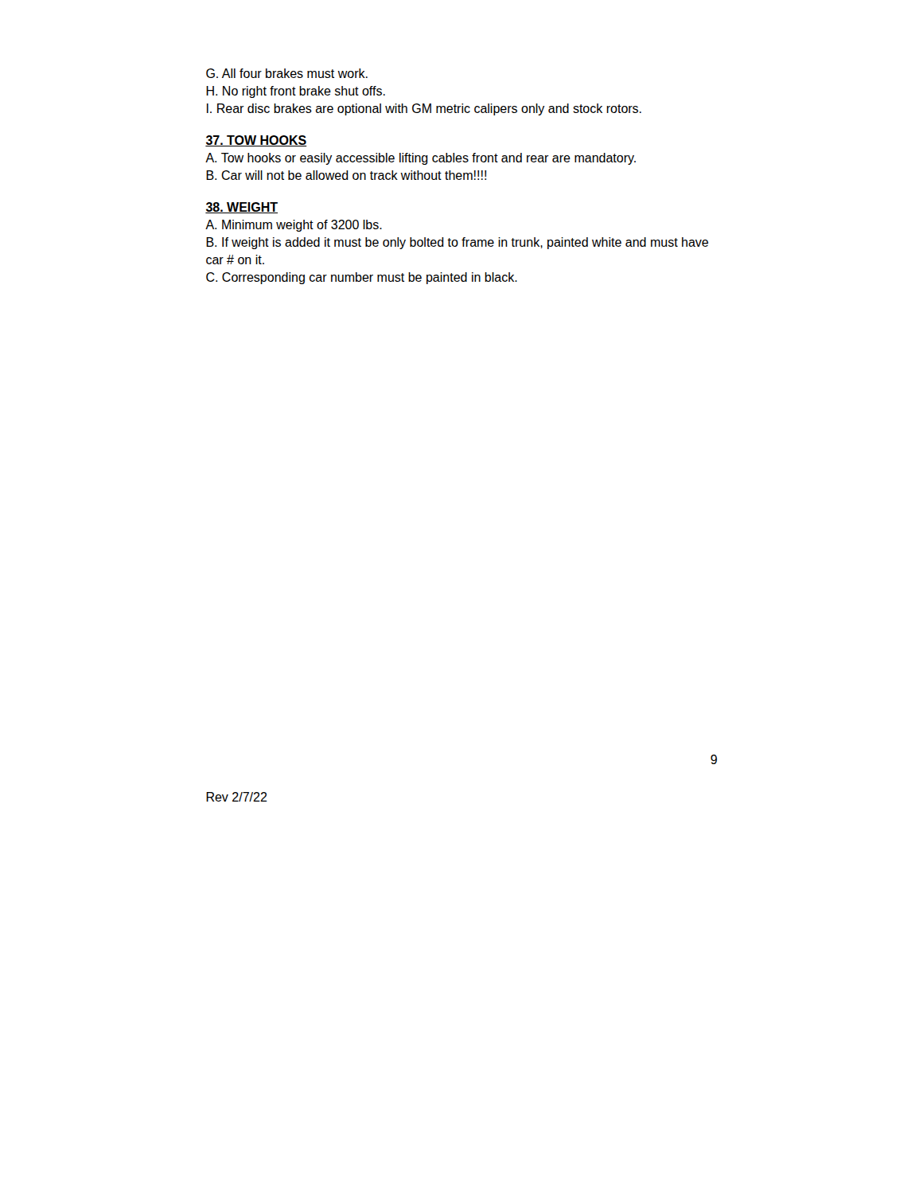G. All four brakes must work.
H. No right front brake shut offs.
I. Rear disc brakes are optional with GM metric calipers only and stock rotors.
37. TOW HOOKS
A. Tow hooks or easily accessible lifting cables front and rear are mandatory.
B. Car will not be allowed on track without them!!!!
38. WEIGHT
A. Minimum weight of 3200 lbs.
B. If weight is added it must be only bolted to frame in trunk, painted white and must have car # on it.
C. Corresponding car number must be painted in black.
9
Rev 2/7/22